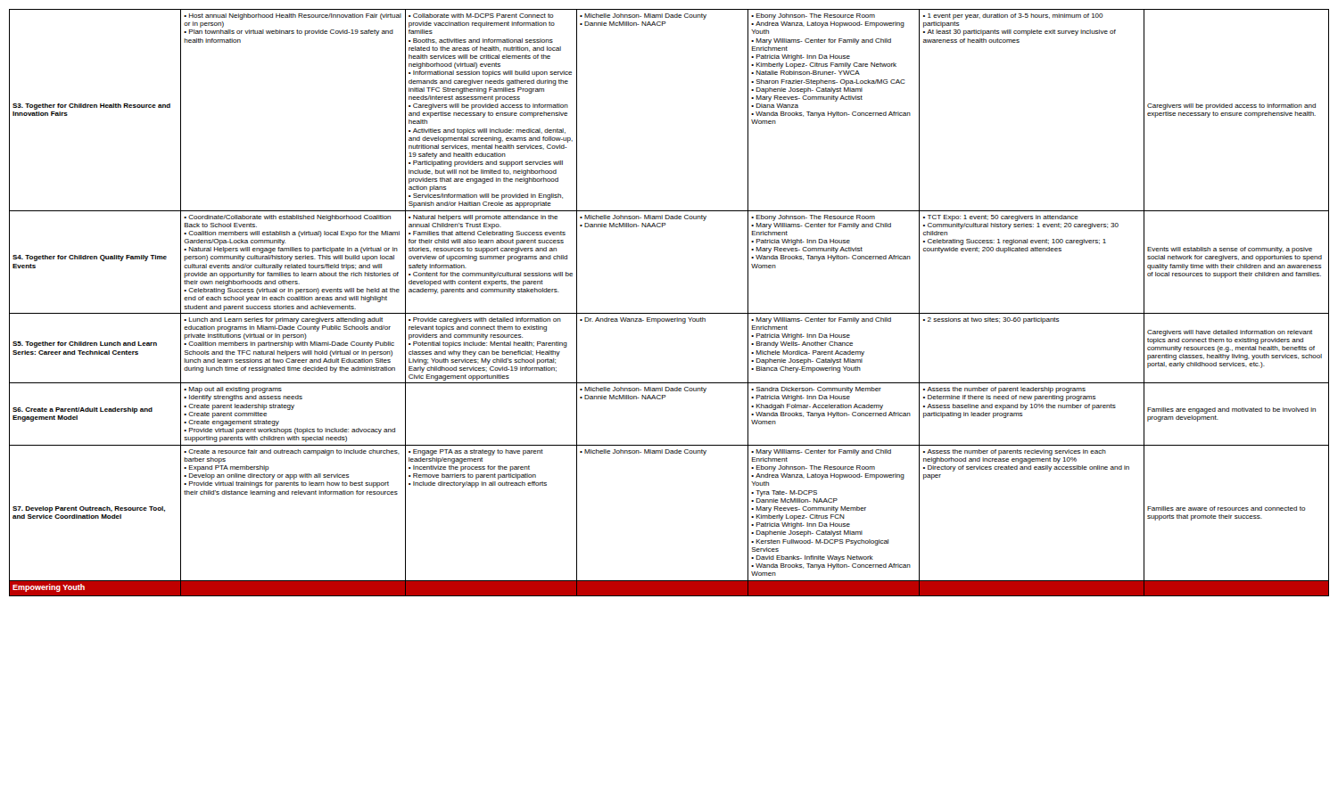| S3. Together for Children Health Resource and Innovation Fairs | Host annual Neighborhood Health Resource/Innovation Fair (virtual or in person) Plan townhalls or virtual webinars to provide Covid-19 safety and health information | Collaborate with M-DCPS Parent Connect to provide vaccination requirement information to families Booths, activities and informational sessions related to the areas of health, nutrition, and local health services will be critical elements of the neighborhood (virtual) events Informational session topics will build upon service demands and caregiver needs gathered during the initial TFC Strengthening Families Program needs/interest assessment process Caregivers will be provided access to information and expertise necessary to ensure comprehensive health Activities and topics will include: medical, dental, and developmental screening, exams and follow-up, nutritional services, mental health services, Covid-19 safety and health education Participating providers and support servcies will include, but will not be limited to, neighborhood providers that are engaged in the neighborhood action plans Services/information will be provided in English, Spanish and/or Haitian Creole as appropriate | Michelle Johnson- Miami Dade County Dannie McMillon- NAACP | Ebony Johnson- The Resource Room Andrea Wanza, Latoya Hopwood- Empowering Youth Mary Williams- Center for Family and Child Enrichment Patricia Wright- Inn Da House Kimberly Lopez- Citrus Family Care Network Natalie Robinson-Bruner- YWCA Sharon Frazier-Stephens- Opa-Locka/MG CAC Daphenie Joseph- Catalyst Miami Mary Reeves- Community Activist Diana Wanza Wanda Brooks, Tanya Hylton- Concerned African Women | 1 event per year, duration of 3-5 hours, minimum of 100 participants At least 30 participants will complete exit survey inclusive of awareness of health outcomes | Caregivers will be provided access to information and expertise necessary to ensure comprehensive health. |
| S4. Together for Children Quality Family Time Events | Coordinate/Collaborate with established Neighborhood Coalition Back to School Events. Coalition members will establish a (virtual) local Expo for the Miami Gardens/Opa-Locka community. Natural Helpers will engage families to participate in a (virtual or in person) community cultural/history series. This will build upon local cultural events and/or culturally related tours/field trips; and will provide an opportunity for families to learn about the rich histories of their own neighborhoods and others. Celebrating Success (virtual or in person) events will be held at the end of each school year in each coalition areas and will highlight student and parent success stories and achievements. | Natural helpers will promote attendance in the annual Children's Trust Expo. Families that attend Celebrating Success events for their child will also learn about parent success stories, resources to support caregivers and an overview of upcoming summer programs and child safety information. Content for the community/cultural sessions will be developed with content experts, the parent academy, parents and community stakeholders. | Michelle Johnson- Miami Dade County Dannie McMillon- NAACP | Ebony Johnson- The Resource Room Mary Williams- Center for Family and Child Enrichment Patricia Wright- Inn Da House Mary Reeves- Community Activist Wanda Brooks, Tanya Hylton- Concerned African Women | TCT Expo: 1 event; 50 caregivers in attendance Community/cultural history series: 1 event; 20 caregivers; 30 children Celebrating Success: 1 regional event; 100 caregivers; 1 countywide event; 200 duplicated attendees | Events will establish a sense of community, a posive social network for caregivers, and opportunies to spend quality family time with their children and an awareness of local resources to support their children and families. |
| S5. Together for Children Lunch and Learn Series: Career and Technical Centers | Lunch and Learn series for primary caregivers attending adult education programs in Miami-Dade County Public Schools and/or private institutions (virtual or in person) Coalition members in partnership with Miami-Dade County Public Schools and the TFC natural helpers will hold (virtual or in person) lunch and learn sessions at two Career and Adult Education Sites during lunch time of ressignated time decided by the administration | Provide caregivers with detailed information on relevant topics and connect them to existing providers and community resources. Potential topics include: Mental health; Parenting classes and why they can be beneficial; Healthy Living; Youth services; My child's school portal; Early childhood services; Covid-19 information; Civic Engagement opportunities | Dr. Andrea Wanza- Empowering Youth | Mary Williams- Center for Family and Child Enrichment Patricia Wright- Inn Da House Brandy Wells- Another Chance Michele Mordica- Parent Academy Daphenie Joseph- Catalyst Miami Bianca Chery-Empowering Youth | 2 sessions at two sites; 30-60 participants | Caregivers will have detailed information on relevant topics and connect them to existing providers and community resources (e.g., mental health, benefits of parenting classes, healthy living, youth services, school portal, early childhood services, etc.). |
| S6. Create a Parent/Adult Leadership and Engagement Model | Map out all existing programs Identify strengths and assess needs Create parent leadership strategy Create parent committee Create engagement strategy Provide virtual parent workshops (topics to include: advocacy and supporting parents with children with special needs) | | Michelle Johnson- Miami Dade County Dannie McMillon- NAACP | Sandra Dickerson- Community Member Patricia Wright- Inn Da House Khadgah Folmar- Acceleration Academy Wanda Brooks, Tanya Hylton- Concerned African Women | Assess the number of parent leadership programs Determine if there is need of new parenting programs Assess baseline and expand by 10% the number of parents participating in leader programs | Families are engaged and motivated to be involved in program development. |
| S7. Develop Parent Outreach, Resource Tool, and Service Coordination Model | Create a resource fair and outreach campaign to include churches, barber shops Expand PTA membership Develop an online directory or app with all services Provide virtual trainings for parents to learn how to best support their child's distance learning and relevant information for resources | Engage PTA as a strategy to have parent leadership/engagement Incentivize the process for the parent Remove barriers to parent participation Include directory/app in all outreach efforts | Michelle Johnson- Miami Dade County | Mary Williams- Center for Family and Child Enrichment Ebony Johnson- The Resource Room Andrea Wanza, Latoya Hopwood- Empowering Youth Tyra Tate- M-DCPS Dannie McMillon- NAACP Mary Reeves- Community Member Kimberly Lopez- Citrus FCN Patricia Wright- Inn Da House Daphenie Joseph- Catalyst Miami Kersten Fullwood- M-DCPS Psychological Services David Ebanks- Infinite Ways Network Wanda Brooks, Tanya Hylton- Concerned African Women | Assess the number of parents recieving services in each neighborhood and increase engagement by 10% Directory of services created and easily accessible online and in paper | Families are aware of resources and connected to supports that promote their success. |
| Empowering Youth | | | | | | |